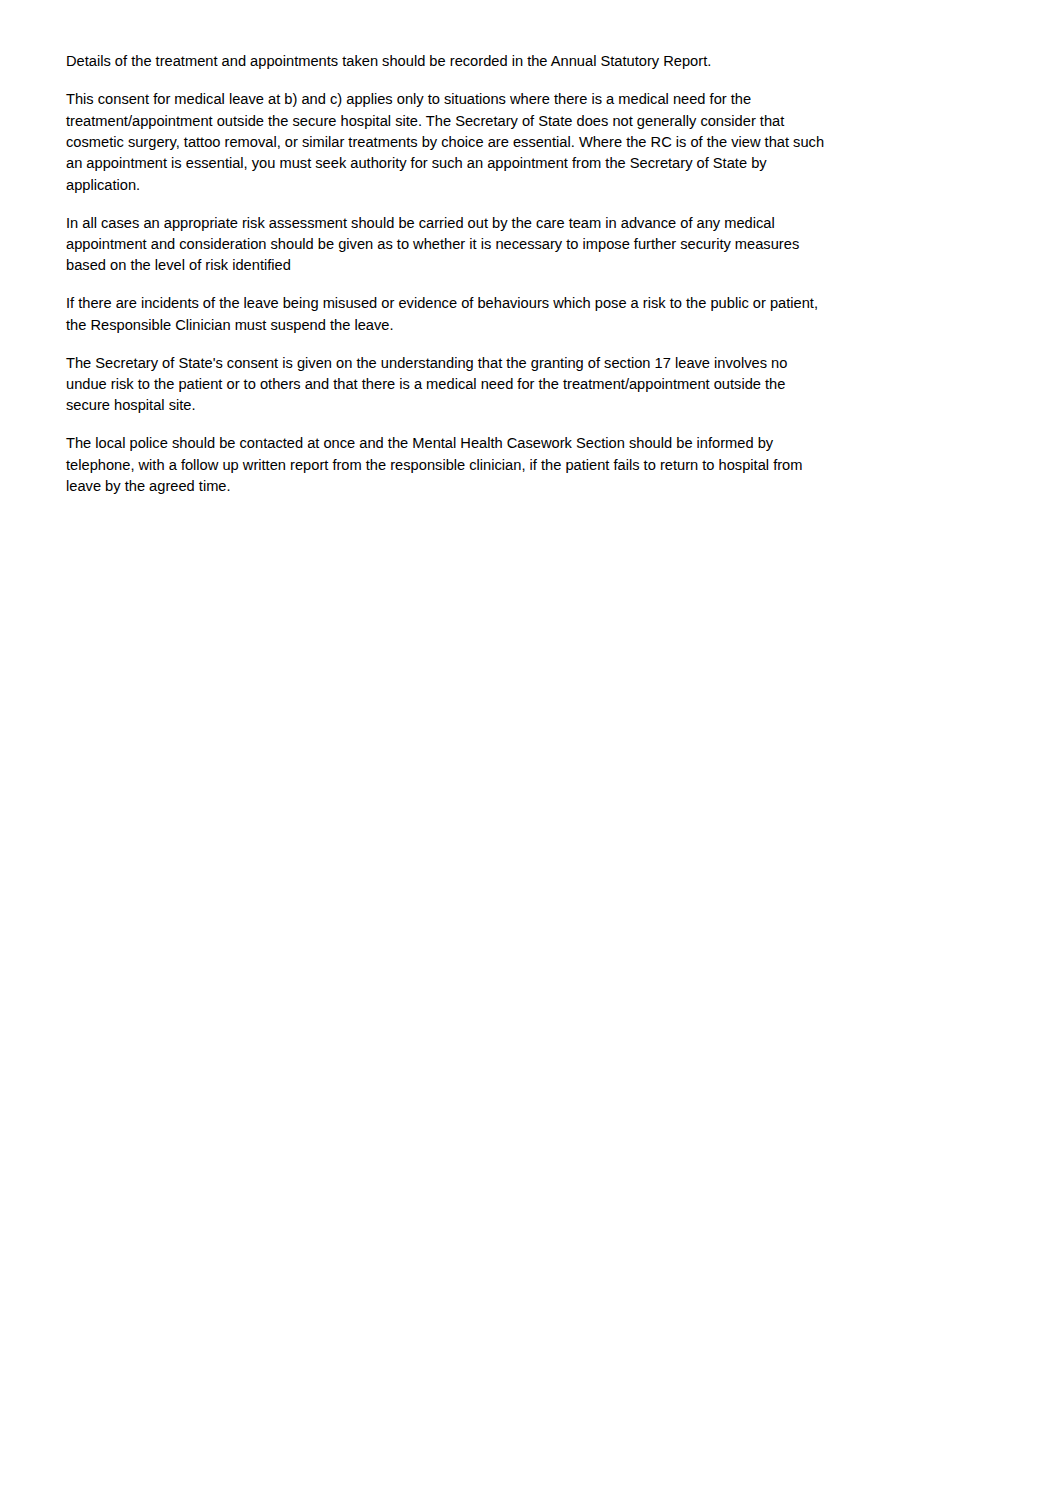Details of the treatment and appointments taken should be recorded in the Annual Statutory Report.
This consent for medical leave at b) and c) applies only to situations where there is a medical need for the treatment/appointment outside the secure hospital site. The Secretary of State does not generally consider that cosmetic surgery, tattoo removal, or similar treatments by choice are essential. Where the RC is of the view that such an appointment is essential, you must seek authority for such an appointment from the Secretary of State by application.
In all cases an appropriate risk assessment should be carried out by the care team in advance of any medical appointment and consideration should be given as to whether it is necessary to impose further security measures based on the level of risk identified
If there are incidents of the leave being misused or evidence of behaviours which pose a risk to the public or patient, the Responsible Clinician must suspend the leave.
The Secretary of State's consent is given on the understanding that the granting of section 17 leave involves no undue risk to the patient or to others and that there is a medical need for the treatment/appointment outside the secure hospital site.
The local police should be contacted at once and the Mental Health Casework Section should be informed by telephone, with a follow up written report from the responsible clinician, if the patient fails to return to hospital from leave by the agreed time.